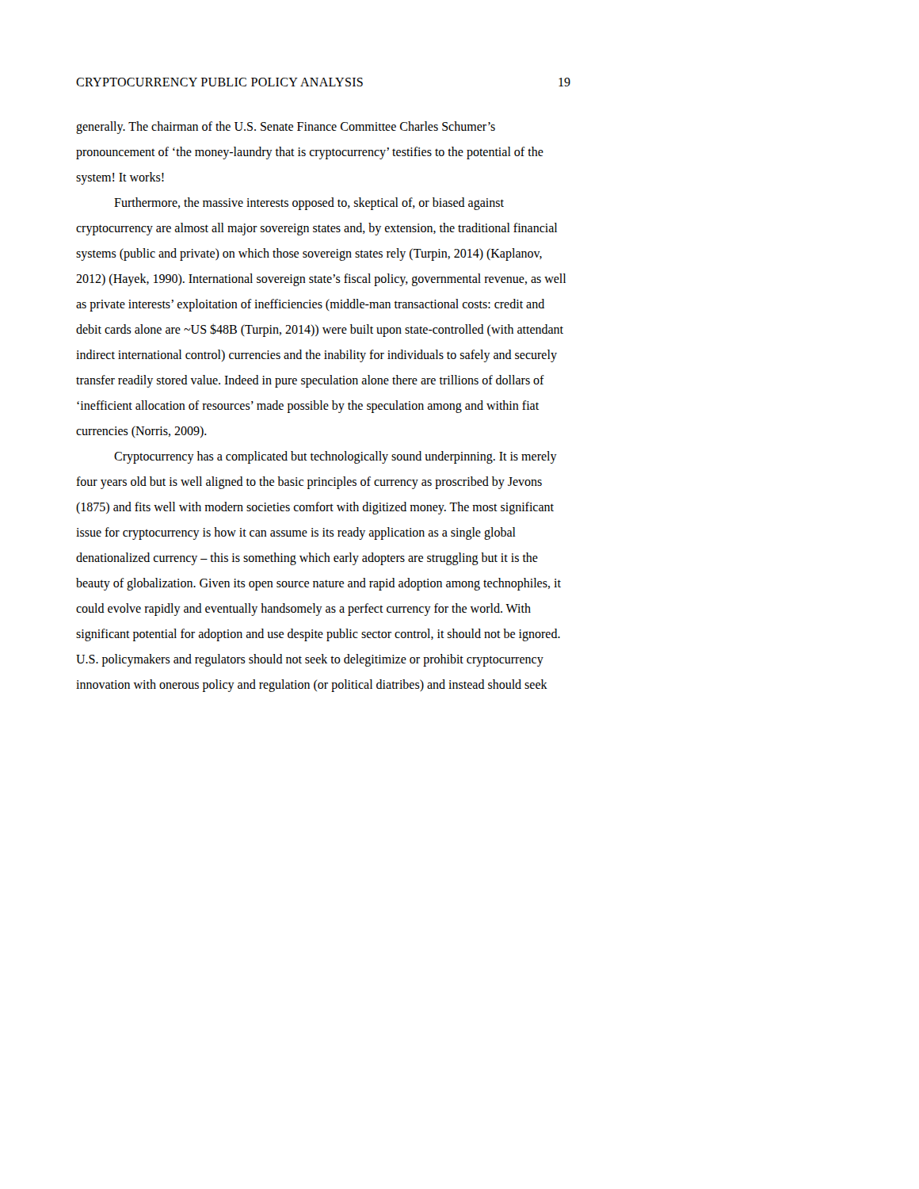Cryptocurrency Public Policy Analysis 19
generally. The chairman of the U.S. Senate Finance Committee Charles Schumer’s pronouncement of ‘the money-laundry that is cryptocurrency’ testifies to the potential of the system! It works!
Furthermore, the massive interests opposed to, skeptical of, or biased against cryptocurrency are almost all major sovereign states and, by extension, the traditional financial systems (public and private) on which those sovereign states rely (Turpin, 2014) (Kaplanov, 2012) (Hayek, 1990). International sovereign state’s fiscal policy, governmental revenue, as well as private interests’ exploitation of inefficiencies (middle-man transactional costs: credit and debit cards alone are ~US $48B (Turpin, 2014)) were built upon state-controlled (with attendant indirect international control) currencies and the inability for individuals to safely and securely transfer readily stored value. Indeed in pure speculation alone there are trillions of dollars of ‘inefficient allocation of resources’ made possible by the speculation among and within fiat currencies (Norris, 2009).
Cryptocurrency has a complicated but technologically sound underpinning. It is merely four years old but is well aligned to the basic principles of currency as proscribed by Jevons (1875) and fits well with modern societies comfort with digitized money. The most significant issue for cryptocurrency is how it can assume is its ready application as a single global denationalized currency – this is something which early adopters are struggling but it is the beauty of globalization. Given its open source nature and rapid adoption among technophiles, it could evolve rapidly and eventually handsomely as a perfect currency for the world. With significant potential for adoption and use despite public sector control, it should not be ignored. U.S. policymakers and regulators should not seek to delegitimize or prohibit cryptocurrency innovation with onerous policy and regulation (or political diatribes) and instead should seek